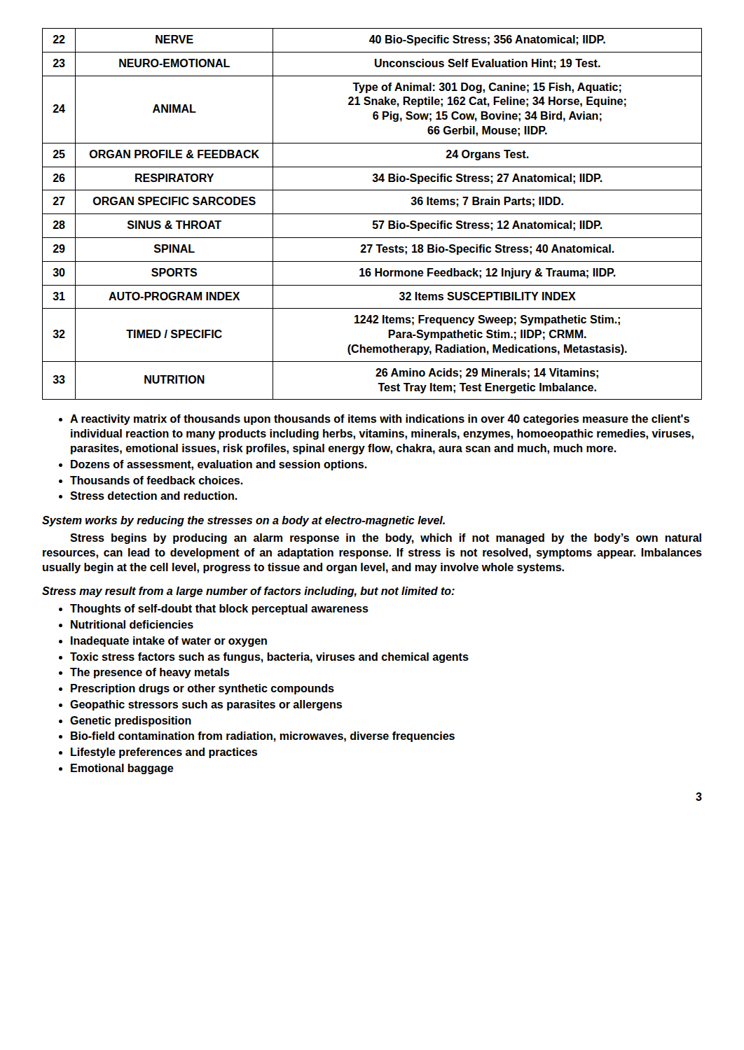| 22 | NERVE | 40 Bio-Specific Stress; 356 Anatomical; IIDP. |
| 23 | NEURO-EMOTIONAL | Unconscious Self Evaluation Hint; 19 Test. |
| 24 | ANIMAL | Type of Animal: 301 Dog, Canine; 15 Fish, Aquatic; 21 Snake, Reptile; 162 Cat, Feline; 34 Horse, Equine; 6 Pig, Sow; 15 Cow, Bovine; 34 Bird, Avian; 66 Gerbil, Mouse; IIDP. |
| 25 | ORGAN PROFILE & FEEDBACK | 24 Organs Test. |
| 26 | RESPIRATORY | 34 Bio-Specific Stress; 27 Anatomical; IIDP. |
| 27 | ORGAN SPECIFIC SARCODES | 36 Items; 7 Brain Parts; IIDD. |
| 28 | SINUS & THROAT | 57 Bio-Specific Stress; 12 Anatomical; IIDP. |
| 29 | SPINAL | 27 Tests; 18 Bio-Specific Stress; 40 Anatomical. |
| 30 | SPORTS | 16 Hormone Feedback; 12 Injury & Trauma; IIDP. |
| 31 | AUTO-PROGRAM INDEX | 32 Items SUSCEPTIBILITY INDEX |
| 32 | TIMED / SPECIFIC | 1242 Items; Frequency Sweep; Sympathetic Stim.; Para-Sympathetic Stim.; IIDP; CRMM. (Chemotherapy, Radiation, Medications, Metastasis). |
| 33 | NUTRITION | 26 Amino Acids; 29 Minerals; 14 Vitamins; Test Tray Item; Test Energetic Imbalance. |
A reactivity matrix of thousands upon thousands of items with indications in over 40 categories measure the client's individual reaction to many products including herbs, vitamins, minerals, enzymes, homoeopathic remedies, viruses, parasites, emotional issues, risk profiles, spinal energy flow, chakra, aura scan and much, much more.
Dozens of assessment, evaluation and session options.
Thousands of feedback choices.
Stress detection and reduction.
System works by reducing the stresses on a body at electro-magnetic level.
Stress begins by producing an alarm response in the body, which if not managed by the body’s own natural resources, can lead to development of an adaptation response. If stress is not resolved, symptoms appear. Imbalances usually begin at the cell level, progress to tissue and organ level, and may involve whole systems.
Stress may result from a large number of factors including, but not limited to:
Thoughts of self-doubt that block perceptual awareness
Nutritional deficiencies
Inadequate intake of water or oxygen
Toxic stress factors such as fungus, bacteria, viruses and chemical agents
The presence of heavy metals
Prescription drugs or other synthetic compounds
Geopathic stressors such as parasites or allergens
Genetic predisposition
Bio-field contamination from radiation, microwaves, diverse frequencies
Lifestyle preferences and practices
Emotional baggage
3